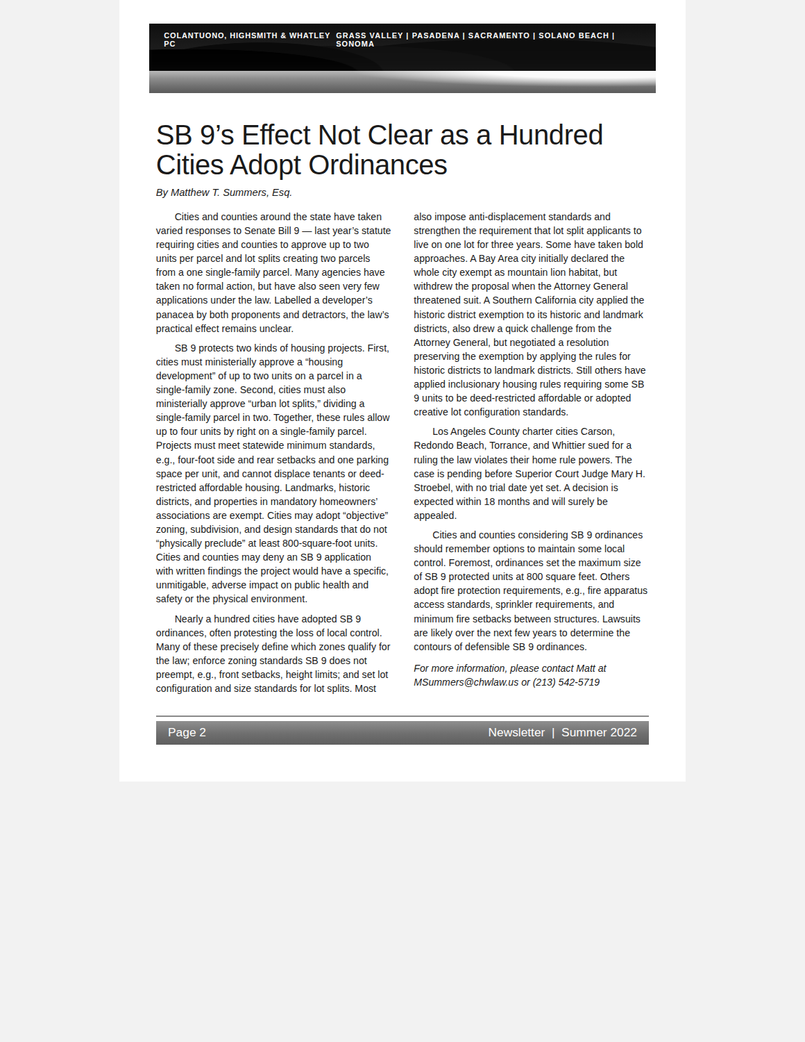Colantuono, Highsmith & Whatley PC Grass Valley | Pasadena | Sacramento | Solano Beach | Sonoma
SB 9’s Effect Not Clear as a Hundred Cities Adopt Ordinances
By Matthew T. Summers, Esq.
Cities and counties around the state have taken varied responses to Senate Bill 9 — last year’s statute requiring cities and counties to approve up to two units per parcel and lot splits creating two parcels from a one single-family parcel. Many agencies have taken no formal action, but have also seen very few applications under the law. Labelled a developer’s panacea by both proponents and detractors, the law’s practical effect remains unclear.
SB 9 protects two kinds of housing projects. First, cities must ministerially approve a “housing development” of up to two units on a parcel in a single-family zone. Second, cities must also ministerially approve “urban lot splits,” dividing a single-family parcel in two. Together, these rules allow up to four units by right on a single-family parcel. Projects must meet statewide minimum standards, e.g., four-foot side and rear setbacks and one parking space per unit, and cannot displace tenants or deed-restricted affordable housing. Landmarks, historic districts, and properties in mandatory homeowners’ associations are exempt. Cities may adopt “objective” zoning, subdivision, and design standards that do not “physically preclude” at least 800-square-foot units. Cities and counties may deny an SB 9 application with written findings the project would have a specific, unmitigable, adverse impact on public health and safety or the physical environment.
Nearly a hundred cities have adopted SB 9 ordinances, often protesting the loss of local control. Many of these precisely define which zones qualify for the law; enforce zoning standards SB 9 does not preempt, e.g., front setbacks, height limits; and set lot configuration and size standards for lot splits. Most also impose anti-displacement standards and strengthen the requirement that lot split applicants to live on one lot for three years. Some have taken bold approaches. A Bay Area city initially declared the whole city exempt as mountain lion habitat, but withdrew the proposal when the Attorney General threatened suit. A Southern California city applied the historic district exemption to its historic and landmark districts, also drew a quick challenge from the Attorney General, but negotiated a resolution preserving the exemption by applying the rules for historic districts to landmark districts. Still others have applied inclusionary housing rules requiring some SB 9 units to be deed-restricted affordable or adopted creative lot configuration standards.
Los Angeles County charter cities Carson, Redondo Beach, Torrance, and Whittier sued for a ruling the law violates their home rule powers. The case is pending before Superior Court Judge Mary H. Stroebel, with no trial date yet set. A decision is expected within 18 months and will surely be appealed.
Cities and counties considering SB 9 ordinances should remember options to maintain some local control. Foremost, ordinances set the maximum size of SB 9 protected units at 800 square feet. Others adopt fire protection requirements, e.g., fire apparatus access standards, sprinkler requirements, and minimum fire setbacks between structures. Lawsuits are likely over the next few years to determine the contours of defensible SB 9 ordinances.
For more information, please contact Matt at MSummers@chwlaw.us or (213) 542-5719
Page 2 Newsletter | Summer 2022